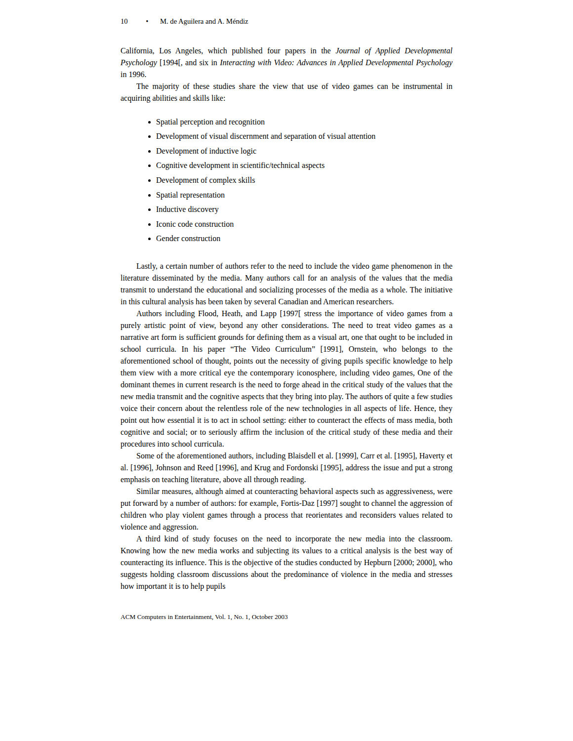10 • M. de Aguilera and A. Méndiz
California, Los Angeles, which published four papers in the Journal of Applied Developmental Psychology [1994[, and six in Interacting with Video: Advances in Applied Developmental Psychology in 1996.
The majority of these studies share the view that use of video games can be instrumental in acquiring abilities and skills like:
Spatial perception and recognition
Development of visual discernment and separation of visual attention
Development of inductive logic
Cognitive development in scientific/technical aspects
Development of complex skills
Spatial representation
Inductive discovery
Iconic code construction
Gender construction
Lastly, a certain number of authors refer to the need to include the video game phenomenon in the literature disseminated by the media. Many authors call for an analysis of the values that the media transmit to understand the educational and socializing processes of the media as a whole. The initiative in this cultural analysis has been taken by several Canadian and American researchers.
Authors including Flood, Heath, and Lapp [1997[ stress the importance of video games from a purely artistic point of view, beyond any other considerations. The need to treat video games as a narrative art form is sufficient grounds for defining them as a visual art, one that ought to be included in school curricula. In his paper “The Video Curriculum” [1991], Ornstein, who belongs to the aforementioned school of thought, points out the necessity of giving pupils specific knowledge to help them view with a more critical eye the contemporary iconosphere, including video games, One of the dominant themes in current research is the need to forge ahead in the critical study of the values that the new media transmit and the cognitive aspects that they bring into play. The authors of quite a few studies voice their concern about the relentless role of the new technologies in all aspects of life. Hence, they point out how essential it is to act in school setting: either to counteract the effects of mass media, both cognitive and social; or to seriously affirm the inclusion of the critical study of these media and their procedures into school curricula.
Some of the aforementioned authors, including Blaisdell et al. [1999], Carr et al. [1995], Haverty et al. [1996], Johnson and Reed [1996], and Krug and Fordonski [1995], address the issue and put a strong emphasis on teaching literature, above all through reading.
Similar measures, although aimed at counteracting behavioral aspects such as aggressiveness, were put forward by a number of authors: for example, Fortis-Daz [1997] sought to channel the aggression of children who play violent games through a process that reorientates and reconsiders values related to violence and aggression.
A third kind of study focuses on the need to incorporate the new media into the classroom. Knowing how the new media works and subjecting its values to a critical analysis is the best way of counteracting its influence. This is the objective of the studies conducted by Hepburn [2000; 2000], who suggests holding classroom discussions about the predominance of violence in the media and stresses how important it is to help pupils
ACM Computers in Entertainment, Vol. 1, No. 1, October 2003